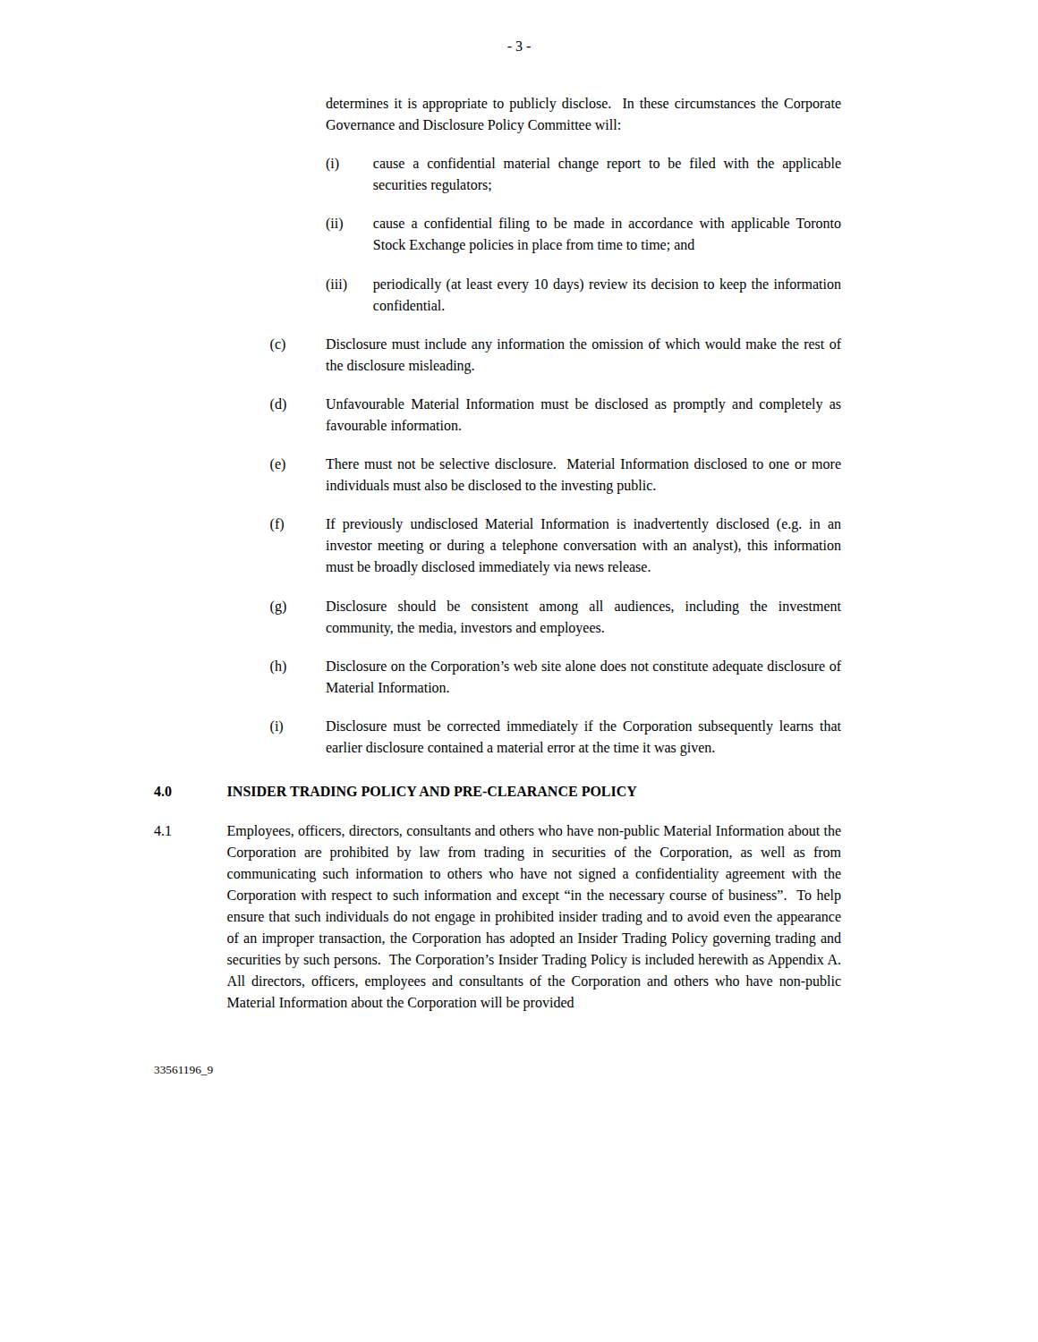- 3 -
determines it is appropriate to publicly disclose. In these circumstances the Corporate Governance and Disclosure Policy Committee will:
(i)
cause a confidential material change report to be filed with the applicable securities regulators;
(ii)
cause a confidential filing to be made in accordance with applicable Toronto Stock Exchange policies in place from time to time; and
(iii)
periodically (at least every 10 days) review its decision to keep the information confidential.
(c)
Disclosure must include any information the omission of which would make the rest of the disclosure misleading.
(d)
Unfavourable Material Information must be disclosed as promptly and completely as favourable information.
(e)
There must not be selective disclosure. Material Information disclosed to one or more individuals must also be disclosed to the investing public.
(f)
If previously undisclosed Material Information is inadvertently disclosed (e.g. in an investor meeting or during a telephone conversation with an analyst), this information must be broadly disclosed immediately via news release.
(g)
Disclosure should be consistent among all audiences, including the investment community, the media, investors and employees.
(h)
Disclosure on the Corporation’s web site alone does not constitute adequate disclosure of Material Information.
(i)
Disclosure must be corrected immediately if the Corporation subsequently learns that earlier disclosure contained a material error at the time it was given.
4.0
INSIDER TRADING POLICY AND PRE-CLEARANCE POLICY
4.1
Employees, officers, directors, consultants and others who have non-public Material Information about the Corporation are prohibited by law from trading in securities of the Corporation, as well as from communicating such information to others who have not signed a confidentiality agreement with the Corporation with respect to such information and except “in the necessary course of business”. To help ensure that such individuals do not engage in prohibited insider trading and to avoid even the appearance of an improper transaction, the Corporation has adopted an Insider Trading Policy governing trading and securities by such persons. The Corporation’s Insider Trading Policy is included herewith as Appendix A. All directors, officers, employees and consultants of the Corporation and others who have non-public Material Information about the Corporation will be provided
33561196_9